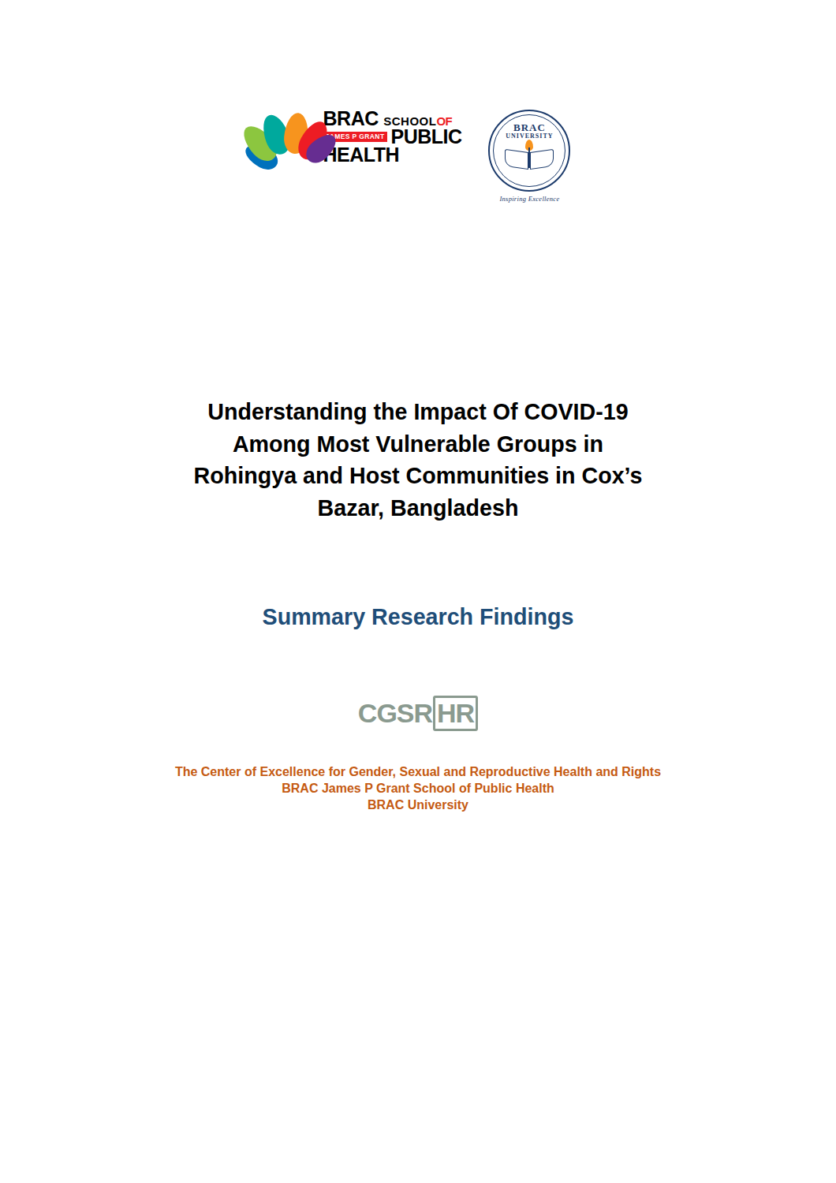BRAC SCHOOL OF
JAMES P GRANT PUBLIC
HEALTH
BRAC
UNIVERSITY
Inspiring Excellence
Understanding the Impact Of COVID-19 Among Most Vulnerable Groups in Rohingya and Host Communities in Cox’s Bazar, Bangladesh
Summary Research Findings
CGSRHR
The Center of Excellence for Gender, Sexual and Reproductive Health and Rights
BRAC James P Grant School of Public Health
BRAC University